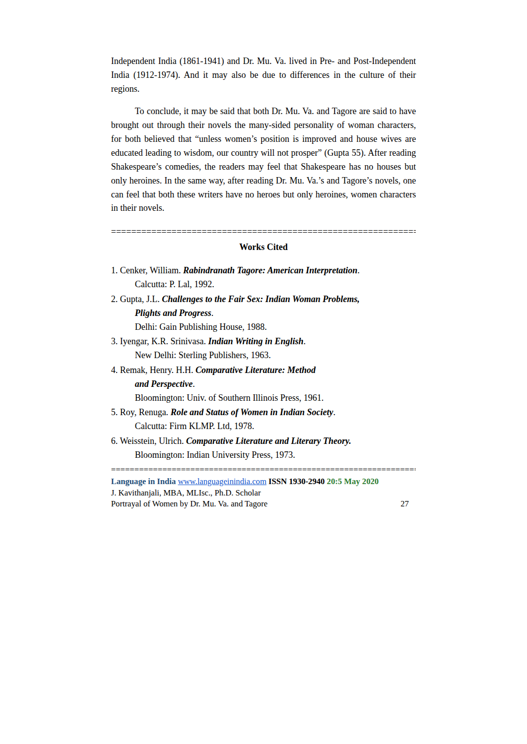Independent India (1861-1941) and Dr. Mu. Va. lived in Pre- and Post-Independent India (1912-1974). And it may also be due to differences in the culture of their regions.
To conclude, it may be said that both Dr. Mu. Va. and Tagore are said to have brought out through their novels the many-sided personality of woman characters, for both believed that “unless women’s position is improved and house wives are educated leading to wisdom, our country will not prosper” (Gupta 55). After reading Shakespeare’s comedies, the readers may feel that Shakespeare has no houses but only heroines. In the same way, after reading Dr. Mu. Va.’s and Tagore’s novels, one can feel that both these writers have no heroes but only heroines, women characters in their novels.
==============================================================
Works Cited
1. Cenker, William. Rabindranath Tagore: American Interpretation. Calcutta: P. Lal, 1992.
2. Gupta, J.L. Challenges to the Fair Sex: Indian Woman Problems, Plights and Progress. Delhi: Gain Publishing House, 1988.
3. Iyengar, K.R. Srinivasa. Indian Writing in English. New Delhi: Sterling Publishers, 1963.
4. Remak, Henry. H.H. Comparative Literature: Method and Perspective. Bloomington: Univ. of Southern Illinois Press, 1961.
5. Roy, Renuga. Role and Status of Women in Indian Society. Calcutta: Firm KLMP. Ltd, 1978.
6. Weisstein, Ulrich. Comparative Literature and Literary Theory. Bloomington: Indian University Press, 1973.
==================================================================
Language in India www.languageinindia.com ISSN 1930-2940 20:5 May 2020
J. Kavithanjali, MBA, MLIsc., Ph.D. Scholar
Portrayal of Women by Dr. Mu. Va. and Tagore 27